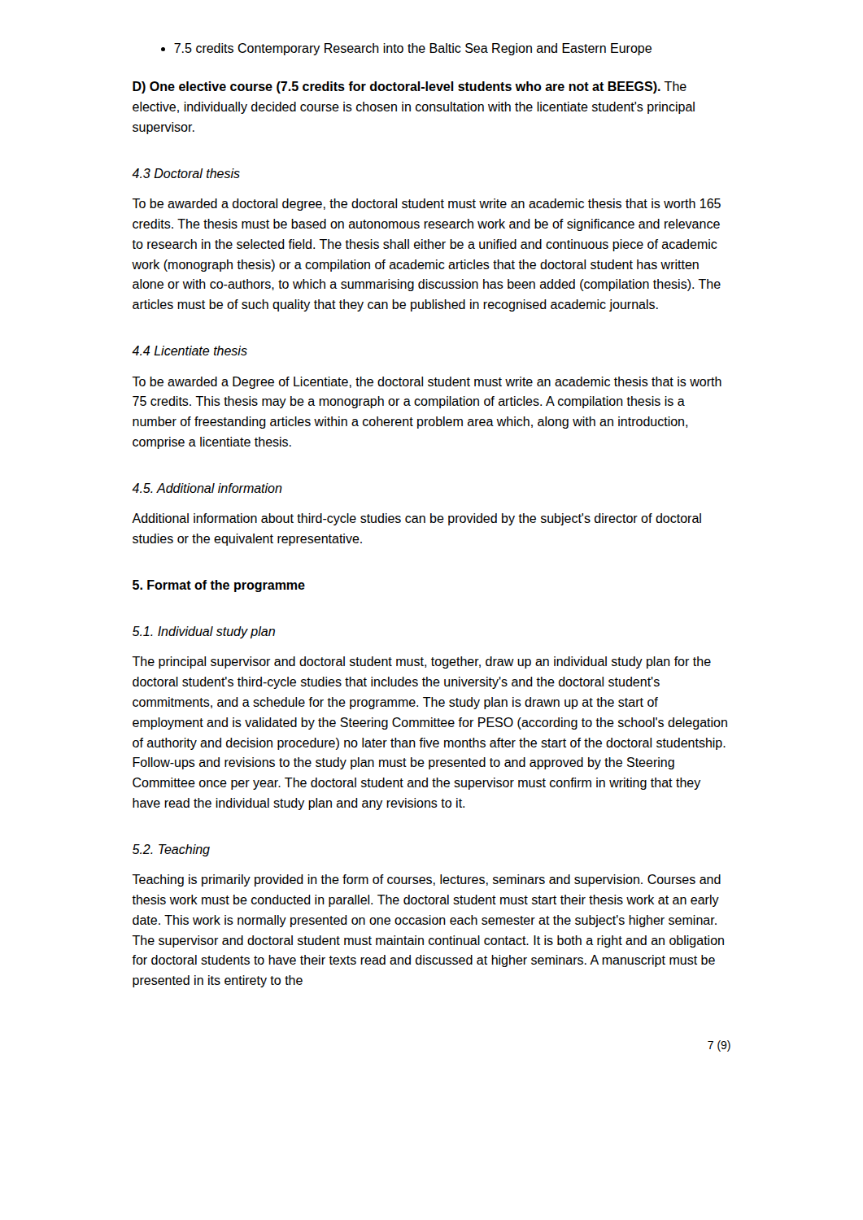7.5 credits Contemporary Research into the Baltic Sea Region and Eastern Europe
D) One elective course (7.5 credits for doctoral-level students who are not at BEEGS). The elective, individually decided course is chosen in consultation with the licentiate student's principal supervisor.
4.3 Doctoral thesis
To be awarded a doctoral degree, the doctoral student must write an academic thesis that is worth 165 credits. The thesis must be based on autonomous research work and be of significance and relevance to research in the selected field. The thesis shall either be a unified and continuous piece of academic work (monograph thesis) or a compilation of academic articles that the doctoral student has written alone or with co-authors, to which a summarising discussion has been added (compilation thesis). The articles must be of such quality that they can be published in recognised academic journals.
4.4 Licentiate thesis
To be awarded a Degree of Licentiate, the doctoral student must write an academic thesis that is worth 75 credits. This thesis may be a monograph or a compilation of articles. A compilation thesis is a number of freestanding articles within a coherent problem area which, along with an introduction, comprise a licentiate thesis.
4.5. Additional information
Additional information about third-cycle studies can be provided by the subject's director of doctoral studies or the equivalent representative.
5. Format of the programme
5.1. Individual study plan
The principal supervisor and doctoral student must, together, draw up an individual study plan for the doctoral student's third-cycle studies that includes the university's and the doctoral student's commitments, and a schedule for the programme. The study plan is drawn up at the start of employment and is validated by the Steering Committee for PESO (according to the school's delegation of authority and decision procedure) no later than five months after the start of the doctoral studentship. Follow-ups and revisions to the study plan must be presented to and approved by the Steering Committee once per year. The doctoral student and the supervisor must confirm in writing that they have read the individual study plan and any revisions to it.
5.2. Teaching
Teaching is primarily provided in the form of courses, lectures, seminars and supervision. Courses and thesis work must be conducted in parallel. The doctoral student must start their thesis work at an early date. This work is normally presented on one occasion each semester at the subject's higher seminar. The supervisor and doctoral student must maintain continual contact. It is both a right and an obligation for doctoral students to have their texts read and discussed at higher seminars. A manuscript must be presented in its entirety to the
7 (9)